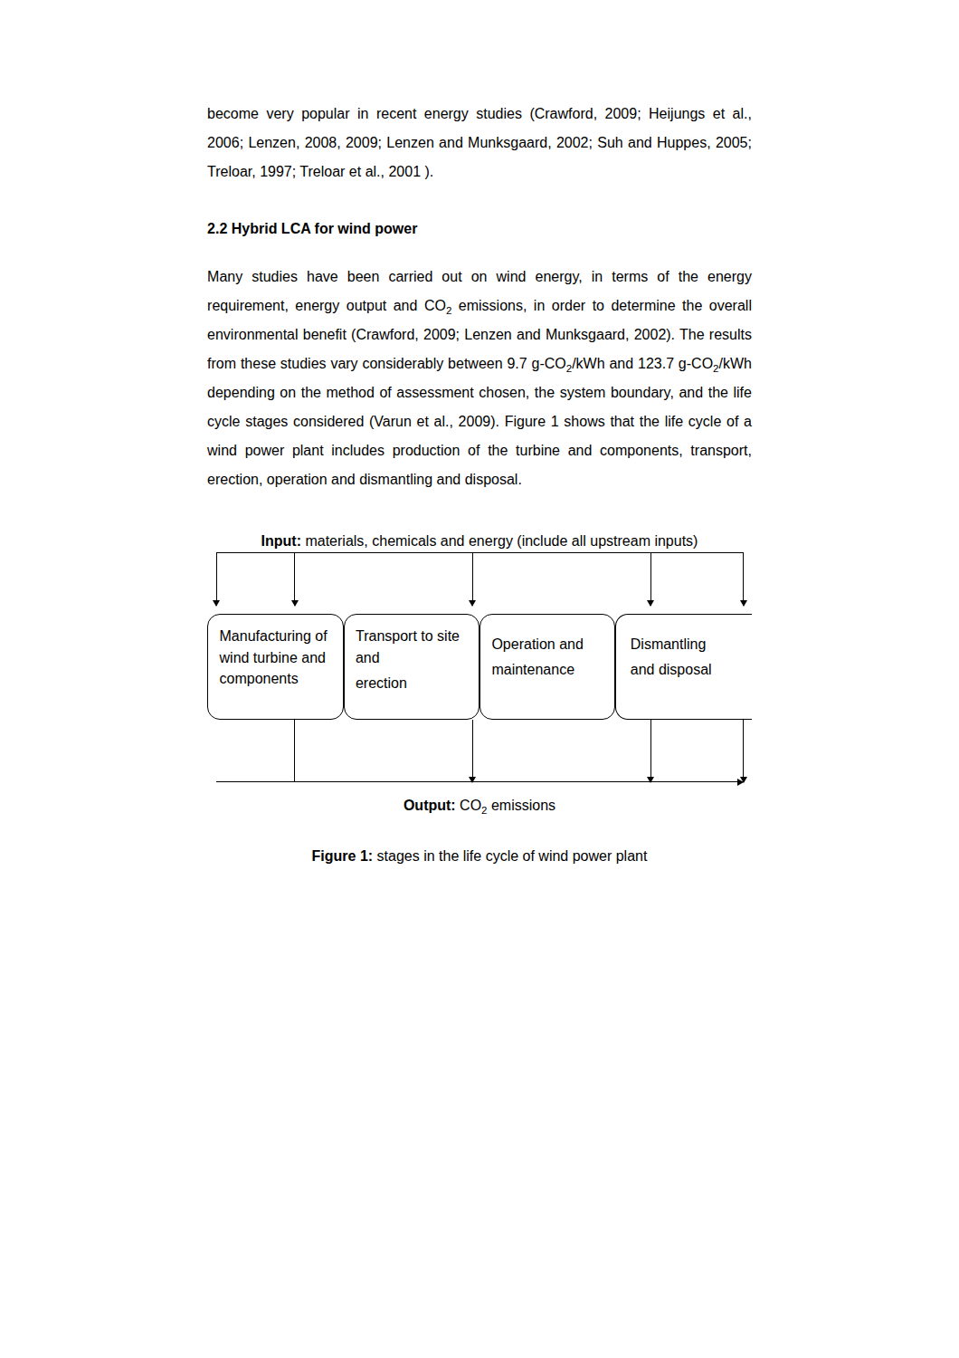become very popular in recent energy studies (Crawford, 2009; Heijungs et al., 2006; Lenzen, 2008, 2009; Lenzen and Munksgaard, 2002; Suh and Huppes, 2005; Treloar, 1997; Treloar et al., 2001 ).
2.2 Hybrid LCA for wind power
Many studies have been carried out on wind energy, in terms of the energy requirement, energy output and CO2 emissions, in order to determine the overall environmental benefit (Crawford, 2009; Lenzen and Munksgaard, 2002). The results from these studies vary considerably between 9.7 g-CO2/kWh and 123.7 g-CO2/kWh depending on the method of assessment chosen, the system boundary, and the life cycle stages considered (Varun et al., 2009). Figure 1 shows that the life cycle of a wind power plant includes production of the turbine and components, transport, erection, operation and dismantling and disposal.
Input: materials, chemicals and energy (include all upstream inputs)
Manufacturing of wind turbine and components
Transport to site and
erection
Operation and
maintenance
Dismantling
and disposal
Output: CO2 emissions
Figure 1: stages in the life cycle of wind power plant